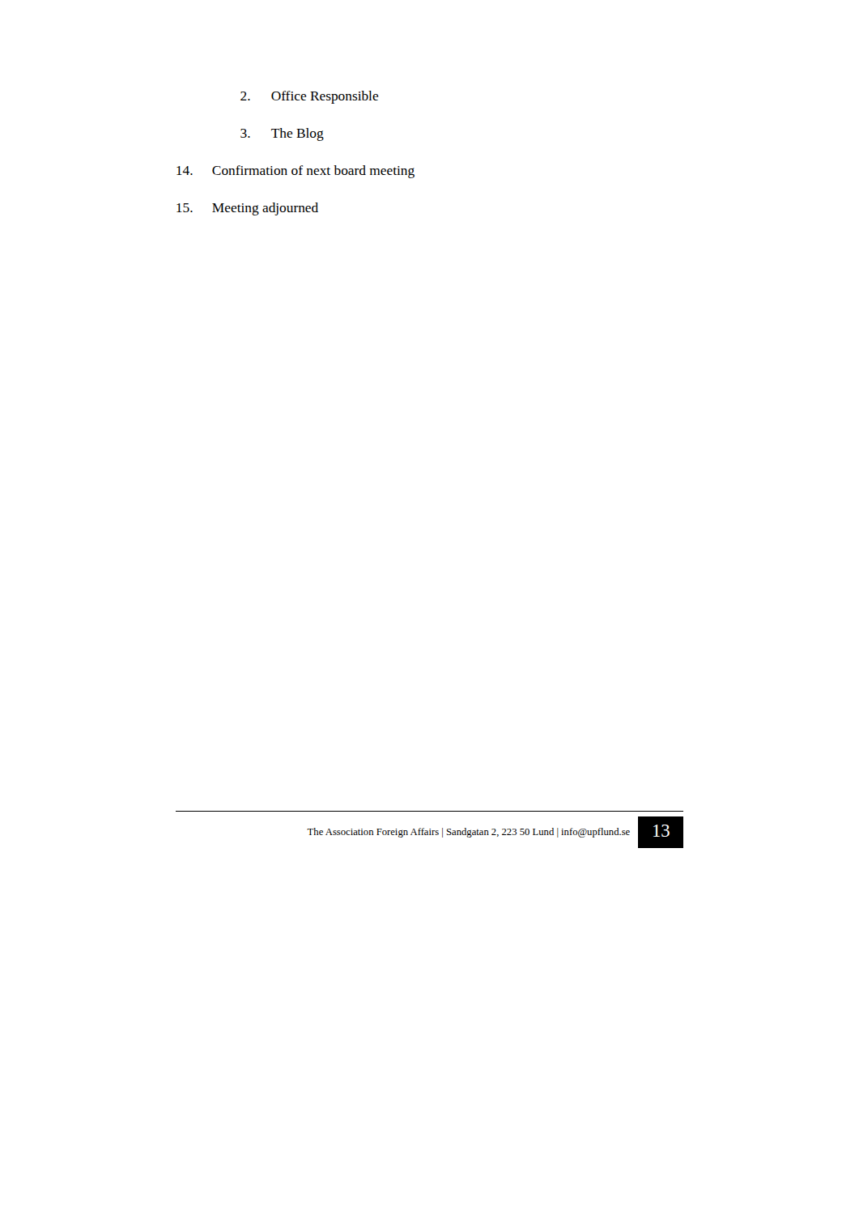2. Office Responsible
3. The Blog
14. Confirmation of next board meeting
15. Meeting adjourned
The Association Foreign Affairs | Sandgatan 2, 223 50 Lund | info@upflund.se
13